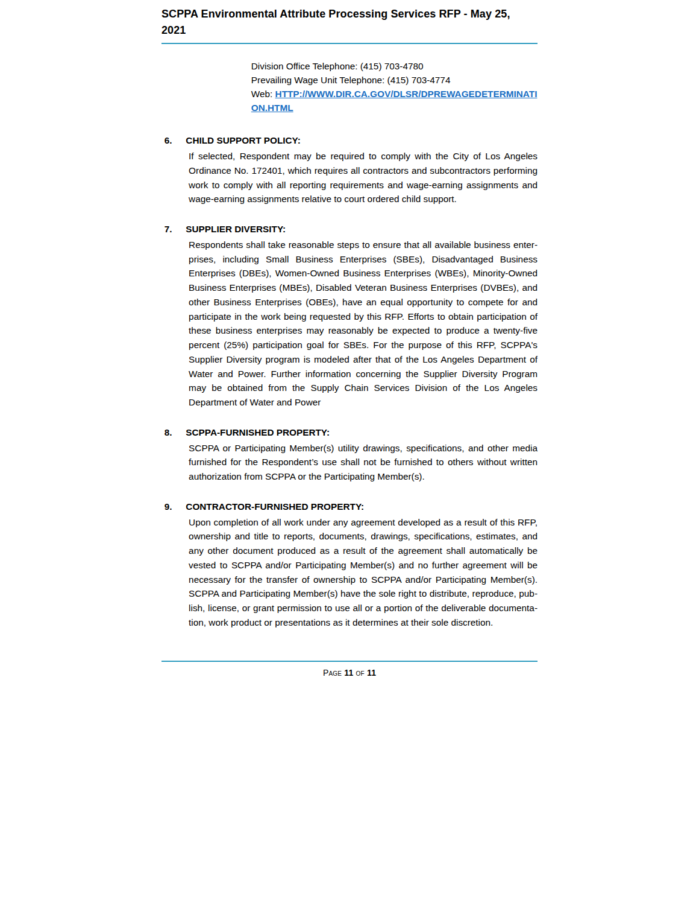SCPPA Environmental Attribute Processing Services RFP - May 25, 2021
Division Office Telephone: (415) 703-4780
Prevailing Wage Unit Telephone: (415) 703-4774
Web: HTTP://WWW.DIR.CA.GOV/DLSR/DPREWAGEDETERMINATION.HTML
6. CHILD SUPPORT POLICY:
If selected, Respondent may be required to comply with the City of Los Angeles Ordinance No. 172401, which requires all contractors and subcontractors performing work to comply with all reporting requirements and wage-earning assignments and wage-earning assignments relative to court ordered child support.
7. SUPPLIER DIVERSITY:
Respondents shall take reasonable steps to ensure that all available business enterprises, including Small Business Enterprises (SBEs), Disadvantaged Business Enterprises (DBEs), Women-Owned Business Enterprises (WBEs), Minority-Owned Business Enterprises (MBEs), Disabled Veteran Business Enterprises (DVBEs), and other Business Enterprises (OBEs), have an equal opportunity to compete for and participate in the work being requested by this RFP. Efforts to obtain participation of these business enterprises may reasonably be expected to produce a twenty-five percent (25%) participation goal for SBEs. For the purpose of this RFP, SCPPA's Supplier Diversity program is modeled after that of the Los Angeles Department of Water and Power. Further information concerning the Supplier Diversity Program may be obtained from the Supply Chain Services Division of the Los Angeles Department of Water and Power
8. SCPPA-FURNISHED PROPERTY:
SCPPA or Participating Member(s) utility drawings, specifications, and other media furnished for the Respondent’s use shall not be furnished to others without written authorization from SCPPA or the Participating Member(s).
9. CONTRACTOR-FURNISHED PROPERTY:
Upon completion of all work under any agreement developed as a result of this RFP, ownership and title to reports, documents, drawings, specifications, estimates, and any other document produced as a result of the agreement shall automatically be vested to SCPPA and/or Participating Member(s) and no further agreement will be necessary for the transfer of ownership to SCPPA and/or Participating Member(s). SCPPA and Participating Member(s) have the sole right to distribute, reproduce, publish, license, or grant permission to use all or a portion of the deliverable documentation, work product or presentations as it determines at their sole discretion.
Page 11 of 11